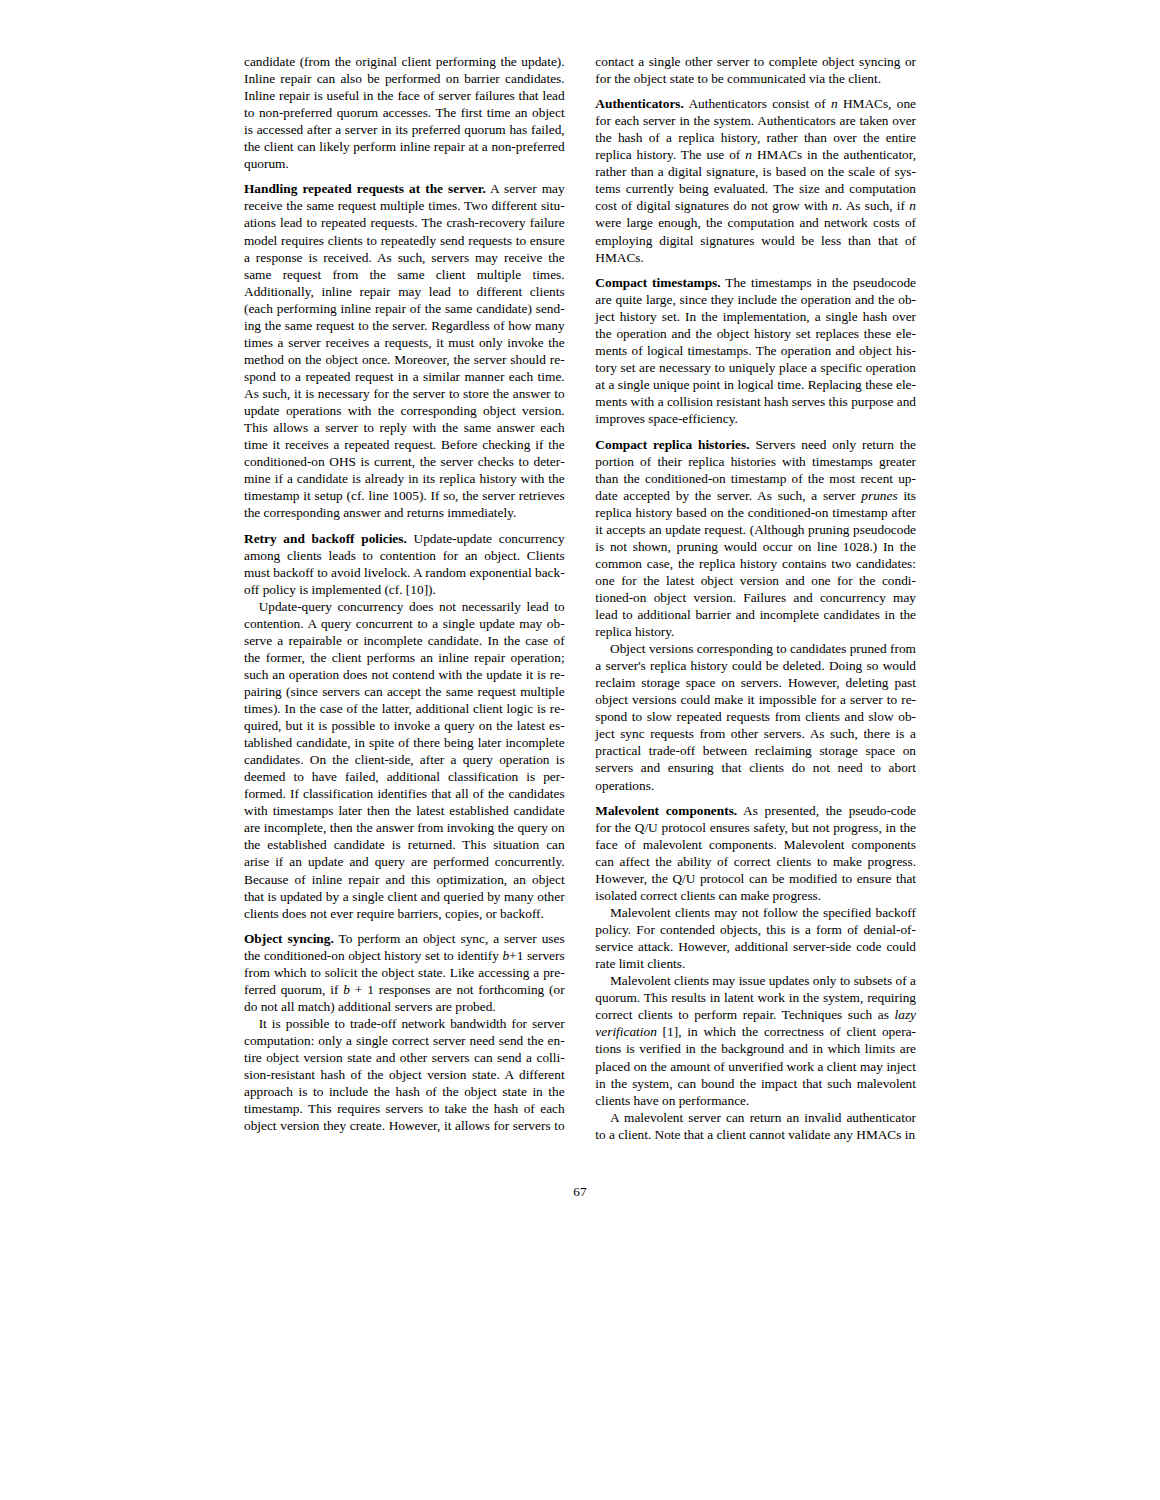candidate (from the original client performing the update). Inline repair can also be performed on barrier candidates. Inline repair is useful in the face of server failures that lead to non-preferred quorum accesses. The first time an object is accessed after a server in its preferred quorum has failed, the client can likely perform inline repair at a non-preferred quorum.
Handling repeated requests at the server. A server may receive the same request multiple times. Two different situations lead to repeated requests. The crash-recovery failure model requires clients to repeatedly send requests to ensure a response is received. As such, servers may receive the same request from the same client multiple times. Additionally, inline repair may lead to different clients (each performing inline repair of the same candidate) sending the same request to the server. Regardless of how many times a server receives a requests, it must only invoke the method on the object once. Moreover, the server should respond to a repeated request in a similar manner each time. As such, it is necessary for the server to store the answer to update operations with the corresponding object version. This allows a server to reply with the same answer each time it receives a repeated request. Before checking if the conditioned-on OHS is current, the server checks to determine if a candidate is already in its replica history with the timestamp it setup (cf. line 1005). If so, the server retrieves the corresponding answer and returns immediately.
Retry and backoff policies. Update-update concurrency among clients leads to contention for an object. Clients must backoff to avoid livelock. A random exponential backoff policy is implemented (cf. [10]).
Update-query concurrency does not necessarily lead to contention. A query concurrent to a single update may observe a repairable or incomplete candidate. In the case of the former, the client performs an inline repair operation; such an operation does not contend with the update it is repairing (since servers can accept the same request multiple times). In the case of the latter, additional client logic is required, but it is possible to invoke a query on the latest established candidate, in spite of there being later incomplete candidates. On the client-side, after a query operation is deemed to have failed, additional classification is performed. If classification identifies that all of the candidates with timestamps later then the latest established candidate are incomplete, then the answer from invoking the query on the established candidate is returned. This situation can arise if an update and query are performed concurrently. Because of inline repair and this optimization, an object that is updated by a single client and queried by many other clients does not ever require barriers, copies, or backoff.
Object syncing. To perform an object sync, a server uses the conditioned-on object history set to identify b+1 servers from which to solicit the object state. Like accessing a preferred quorum, if b + 1 responses are not forthcoming (or do not all match) additional servers are probed.
It is possible to trade-off network bandwidth for server computation: only a single correct server need send the entire object version state and other servers can send a collision-resistant hash of the object version state. A different approach is to include the hash of the object state in the timestamp. This requires servers to take the hash of each object version they create. However, it allows for servers to contact a single other server to complete object syncing or for the object state to be communicated via the client.
Authenticators. Authenticators consist of n HMACs, one for each server in the system. Authenticators are taken over the hash of a replica history, rather than over the entire replica history. The use of n HMACs in the authenticator, rather than a digital signature, is based on the scale of systems currently being evaluated. The size and computation cost of digital signatures do not grow with n. As such, if n were large enough, the computation and network costs of employing digital signatures would be less than that of HMACs.
Compact timestamps. The timestamps in the pseudocode are quite large, since they include the operation and the object history set. In the implementation, a single hash over the operation and the object history set replaces these elements of logical timestamps. The operation and object history set are necessary to uniquely place a specific operation at a single unique point in logical time. Replacing these elements with a collision resistant hash serves this purpose and improves space-efficiency.
Compact replica histories. Servers need only return the portion of their replica histories with timestamps greater than the conditioned-on timestamp of the most recent update accepted by the server. As such, a server prunes its replica history based on the conditioned-on timestamp after it accepts an update request. (Although pruning pseudocode is not shown, pruning would occur on line 1028.) In the common case, the replica history contains two candidates: one for the latest object version and one for the conditioned-on object version. Failures and concurrency may lead to additional barrier and incomplete candidates in the replica history.
Object versions corresponding to candidates pruned from a server's replica history could be deleted. Doing so would reclaim storage space on servers. However, deleting past object versions could make it impossible for a server to respond to slow repeated requests from clients and slow object sync requests from other servers. As such, there is a practical trade-off between reclaiming storage space on servers and ensuring that clients do not need to abort operations.
Malevolent components. As presented, the pseudo-code for the Q/U protocol ensures safety, but not progress, in the face of malevolent components. Malevolent components can affect the ability of correct clients to make progress. However, the Q/U protocol can be modified to ensure that isolated correct clients can make progress.
Malevolent clients may not follow the specified backoff policy. For contended objects, this is a form of denial-of-service attack. However, additional server-side code could rate limit clients.
Malevolent clients may issue updates only to subsets of a quorum. This results in latent work in the system, requiring correct clients to perform repair. Techniques such as lazy verification [1], in which the correctness of client operations is verified in the background and in which limits are placed on the amount of unverified work a client may inject in the system, can bound the impact that such malevolent clients have on performance.
A malevolent server can return an invalid authenticator to a client. Note that a client cannot validate any HMACs in
67